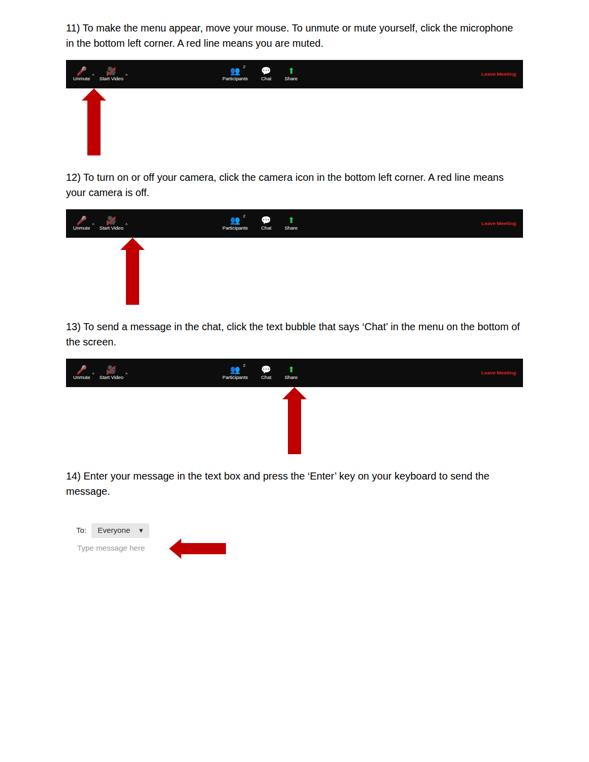11) To make the menu appear, move your mouse. To unmute or mute yourself, click the microphone in the bottom left corner. A red line means you are muted.
🎤 Unmute
^
🎥 Start Video
^
👥2 Participants
💬 Chat
⬆ Share
Leave Meeting
12) To turn on or off your camera, click the camera icon in the bottom left corner. A red line means your camera is off.
🎤 Unmute
^
🎥 Start Video
^
👥2 Participants
💬 Chat
⬆ Share
Leave Meeting
13) To send a message in the chat, click the text bubble that says ‘Chat’ in the menu on the bottom of the screen.
🎤 Unmute
^
🎥 Start Video
^
👥2 Participants
💬 Chat
⬆ Share
Leave Meeting
14) Enter your message in the text box and press the ‘Enter’ key on your keyboard to send the message.
To: Everyone ▾
Type message here